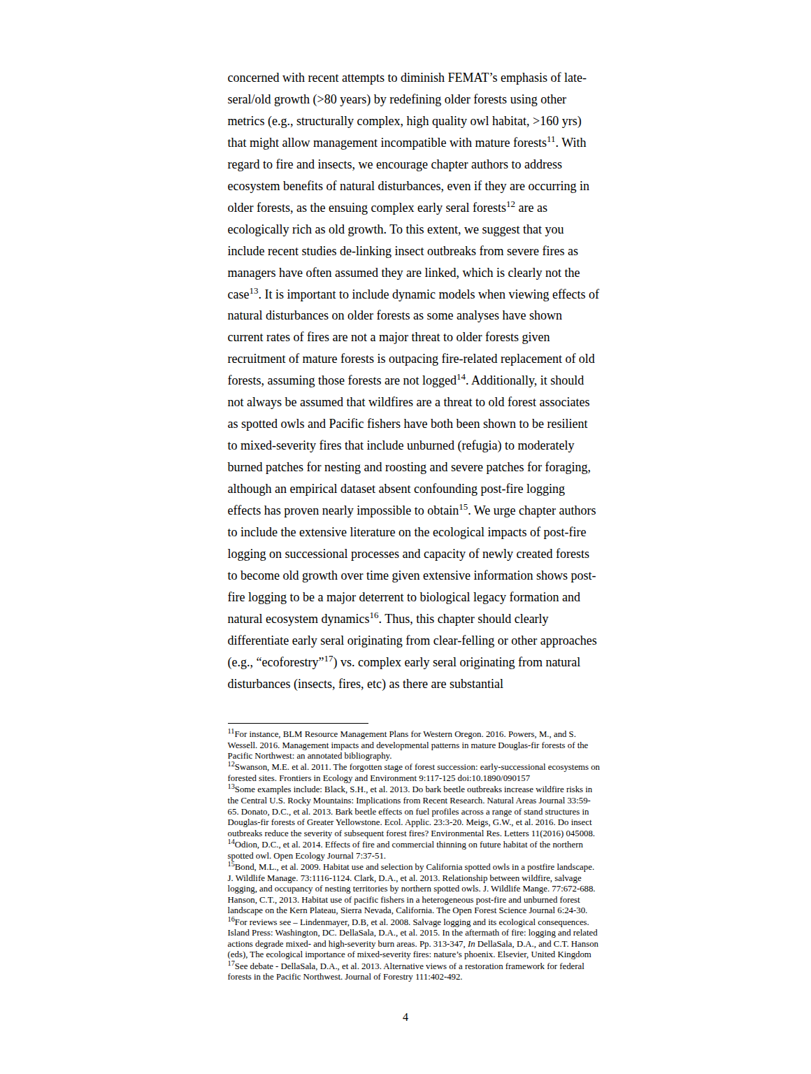concerned with recent attempts to diminish FEMAT’s emphasis of late-seral/old growth (>80 years) by redefining older forests using other metrics (e.g., structurally complex, high quality owl habitat, >160 yrs) that might allow management incompatible with mature forests11. With regard to fire and insects, we encourage chapter authors to address ecosystem benefits of natural disturbances, even if they are occurring in older forests, as the ensuing complex early seral forests12 are as ecologically rich as old growth. To this extent, we suggest that you include recent studies de-linking insect outbreaks from severe fires as managers have often assumed they are linked, which is clearly not the case13. It is important to include dynamic models when viewing effects of natural disturbances on older forests as some analyses have shown current rates of fires are not a major threat to older forests given recruitment of mature forests is outpacing fire-related replacement of old forests, assuming those forests are not logged14. Additionally, it should not always be assumed that wildfires are a threat to old forest associates as spotted owls and Pacific fishers have both been shown to be resilient to mixed-severity fires that include unburned (refugia) to moderately burned patches for nesting and roosting and severe patches for foraging, although an empirical dataset absent confounding post-fire logging effects has proven nearly impossible to obtain15. We urge chapter authors to include the extensive literature on the ecological impacts of post-fire logging on successional processes and capacity of newly created forests to become old growth over time given extensive information shows post-fire logging to be a major deterrent to biological legacy formation and natural ecosystem dynamics16. Thus, this chapter should clearly differentiate early seral originating from clear-felling or other approaches (e.g., “ecoforestry”17) vs. complex early seral originating from natural disturbances (insects, fires, etc) as there are substantial
11For instance, BLM Resource Management Plans for Western Oregon. 2016. Powers, M., and S. Wessell. 2016. Management impacts and developmental patterns in mature Douglas-fir forests of the Pacific Northwest: an annotated bibliography.
12Swanson, M.E. et al. 2011. The forgotten stage of forest succession: early-successional ecosystems on forested sites. Frontiers in Ecology and Environment 9:117-125 doi:10.1890/090157
13Some examples include: Black, S.H., et al. 2013. Do bark beetle outbreaks increase wildfire risks in the Central U.S. Rocky Mountains: Implications from Recent Research. Natural Areas Journal 33:59-65. Donato, D.C., et al. 2013. Bark beetle effects on fuel profiles across a range of stand structures in Douglas-fir forests of Greater Yellowstone. Ecol. Applic. 23:3-20. Meigs, G.W., et al. 2016. Do insect outbreaks reduce the severity of subsequent forest fires? Environmental Res. Letters 11(2016) 045008.
14Odion, D.C., et al. 2014. Effects of fire and commercial thinning on future habitat of the northern spotted owl. Open Ecology Journal 7:37-51.
15Bond, M.L., et al. 2009. Habitat use and selection by California spotted owls in a postfire landscape. J. Wildlife Manage. 73:1116-1124. Clark, D.A., et al. 2013. Relationship between wildfire, salvage logging, and occupancy of nesting territories by northern spotted owls. J. Wildlife Mange. 77:672-688. Hanson, C.T., 2013. Habitat use of pacific fishers in a heterogeneous post-fire and unburned forest landscape on the Kern Plateau, Sierra Nevada, California. The Open Forest Science Journal 6:24-30.
16For reviews see – Lindenmayer, D.B, et al. 2008. Salvage logging and its ecological consequences. Island Press: Washington, DC. DellaSala, D.A., et al. 2015. In the aftermath of fire: logging and related actions degrade mixed- and high-severity burn areas. Pp. 313-347, In DellaSala, D.A., and C.T. Hanson (eds), The ecological importance of mixed-severity fires: nature’s phoenix. Elsevier, United Kingdom
17See debate - DellaSala, D.A., et al. 2013. Alternative views of a restoration framework for federal forests in the Pacific Northwest. Journal of Forestry 111:402-492.
4